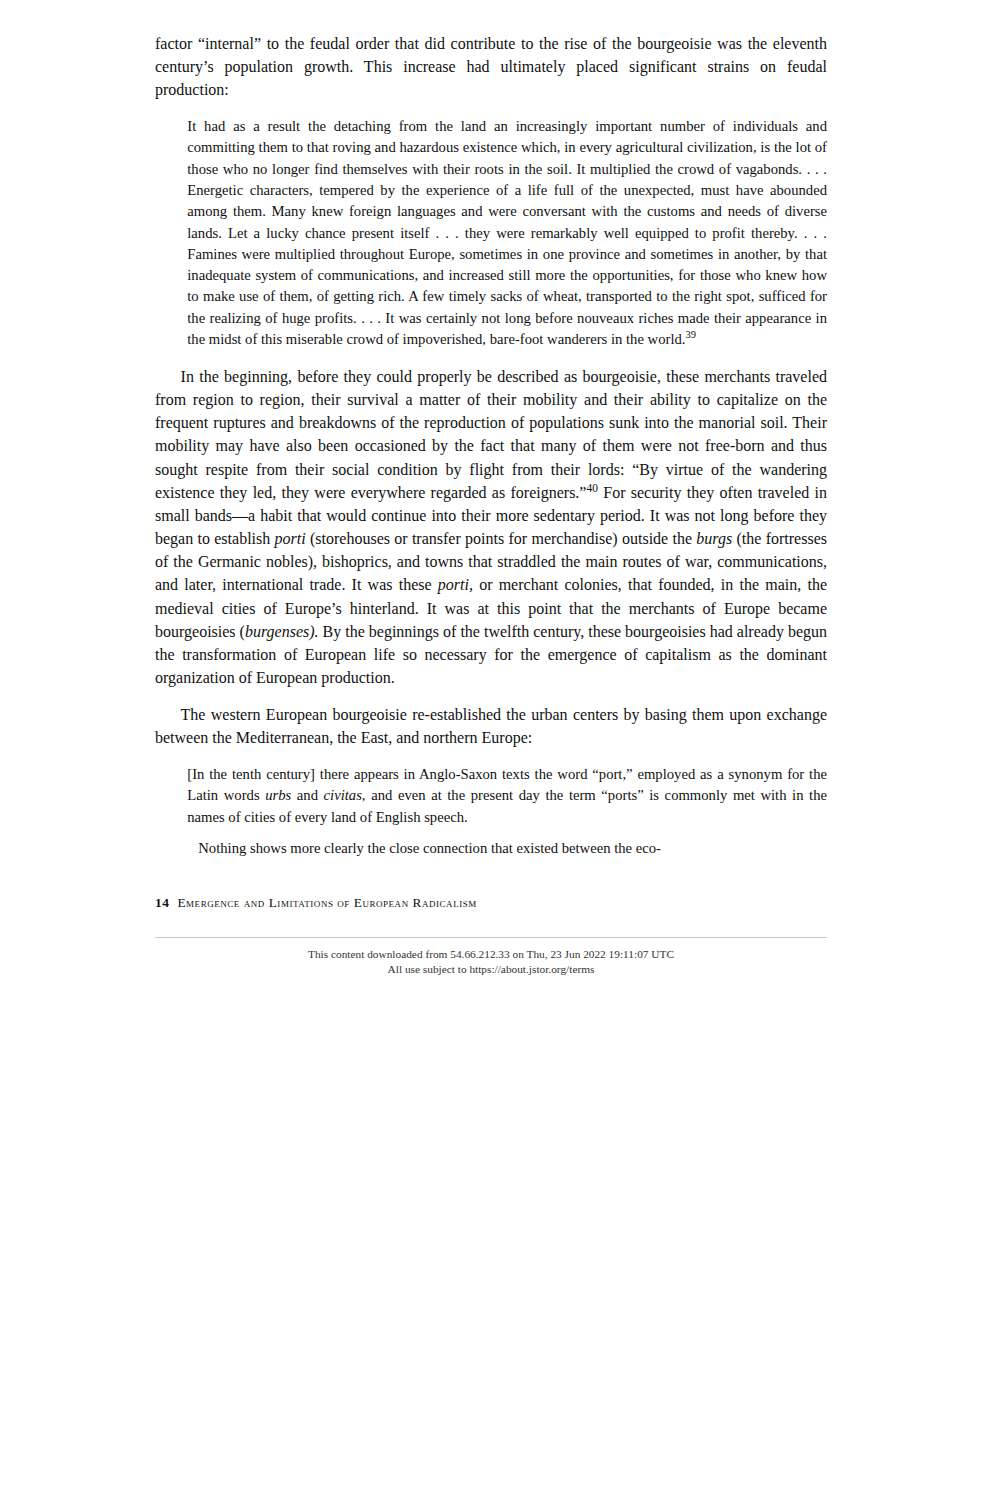factor “internal” to the feudal order that did contribute to the rise of the bourgeoisie was the eleventh century’s population growth. This increase had ultimately placed significant strains on feudal production:
It had as a result the detaching from the land an increasingly important number of individuals and committing them to that roving and hazardous existence which, in every agricultural civilization, is the lot of those who no longer find themselves with their roots in the soil. It multiplied the crowd of vagabonds. . . . Energetic characters, tempered by the experience of a life full of the unexpected, must have abounded among them. Many knew foreign languages and were conversant with the customs and needs of diverse lands. Let a lucky chance present itself . . . they were remarkably well equipped to profit thereby. . . . Famines were multiplied throughout Europe, sometimes in one province and sometimes in another, by that inadequate system of communications, and increased still more the opportunities, for those who knew how to make use of them, of getting rich. A few timely sacks of wheat, transported to the right spot, sufficed for the realizing of huge profits. . . . It was certainly not long before nouveaux riches made their appearance in the midst of this miserable crowd of impoverished, bare-foot wanderers in the world.39
In the beginning, before they could properly be described as bourgeoisie, these merchants traveled from region to region, their survival a matter of their mobility and their ability to capitalize on the frequent ruptures and breakdowns of the reproduction of populations sunk into the manorial soil. Their mobility may have also been occasioned by the fact that many of them were not free-born and thus sought respite from their social condition by flight from their lords: “By virtue of the wandering existence they led, they were everywhere regarded as foreigners.”40 For security they often traveled in small bands—a habit that would continue into their more sedentary period. It was not long before they began to establish porti (storehouses or transfer points for merchandise) outside the burgs (the fortresses of the Germanic nobles), bishoprics, and towns that straddled the main routes of war, communications, and later, international trade. It was these porti, or merchant colonies, that founded, in the main, the medieval cities of Europe’s hinterland. It was at this point that the merchants of Europe became bourgeoisies (burgenses). By the beginnings of the twelfth century, these bourgeoisies had already begun the transformation of European life so necessary for the emergence of capitalism as the dominant organization of European production.
The western European bourgeoisie re-established the urban centers by basing them upon exchange between the Mediterranean, the East, and northern Europe:
[In the tenth century] there appears in Anglo-Saxon texts the word “port,” employed as a synonym for the Latin words urbs and civitas, and even at the present day the term “ports” is commonly met with in the names of cities of every land of English speech.
Nothing shows more clearly the close connection that existed between the eco-
14 Emergence and Limitations of European Radicalism
This content downloaded from 54.66.212.33 on Thu, 23 Jun 2022 19:11:07 UTC
All use subject to https://about.jstor.org/terms